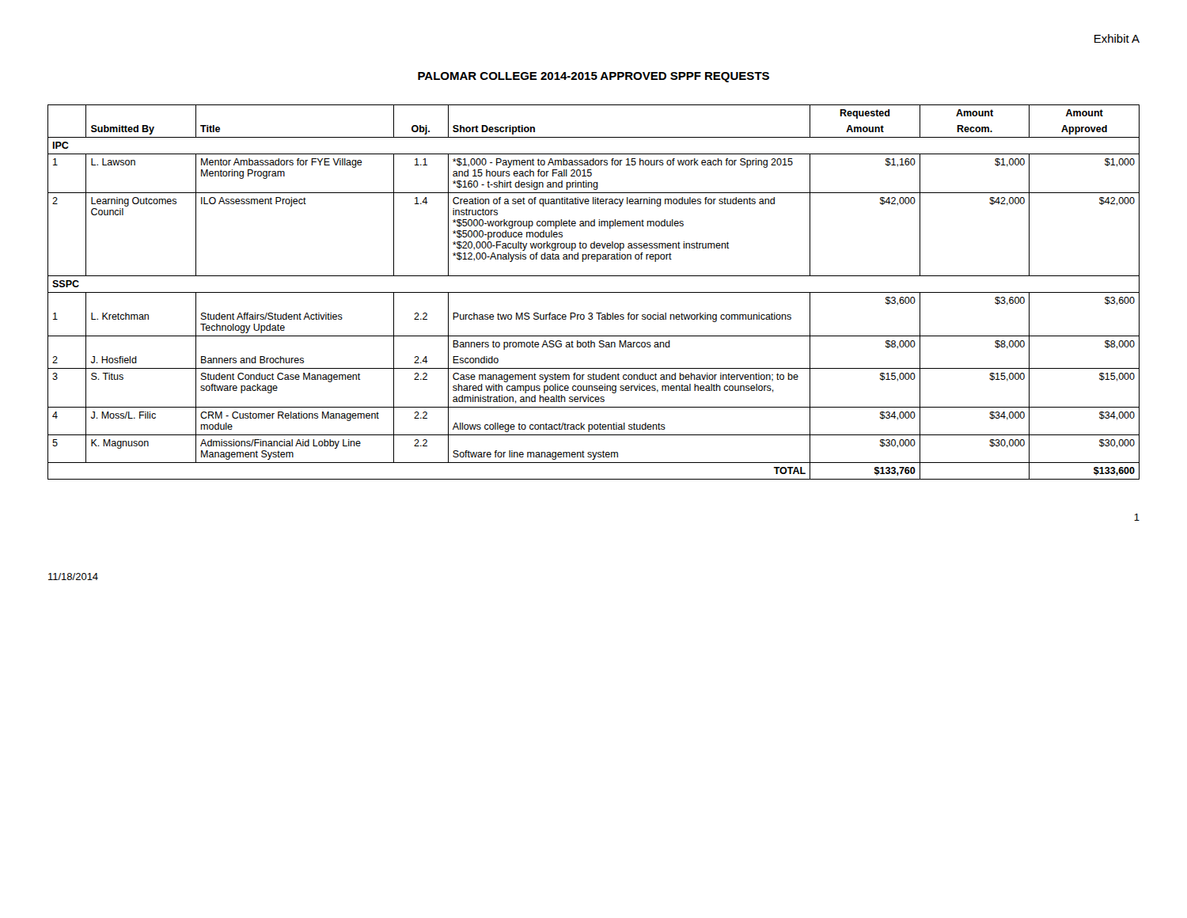Exhibit A
PALOMAR COLLEGE 2014-2015 APPROVED SPPF REQUESTS
| | | | | | Requested | Amount | Amount |
| --- | --- | --- | --- | --- | --- | --- | --- |
| Submitted By | Title | Obj. | Short Description | Amount | Recom. | Approved |
| IPC |
| 1 | L. Lawson | Mentor Ambassadors for FYE Village Mentoring Program | 1.1 | *$1,000 - Payment to Ambassadors for 15 hours of work each for Spring 2015 and 15 hours each for Fall 2015 *$160 - t-shirt design and printing | $1,160 | $1,000 | $1,000 |
| 2 | Learning Outcomes Council | ILO Assessment Project | 1.4 | Creation of a set of quantitative literacy learning modules for students and instructors *$5000-workgroup complete and implement modules *$5000-produce modules *$20,000-Faculty workgroup to develop assessment instrument *$12,00-Analysis of data and preparation of report | $42,000 | $42,000 | $42,000 |
| SSPC |
| | | | | | $3,600 | $3,600 | $3,600 |
| 1 | L. Kretchman | Student Affairs/Student Activities Technology Update | 2.2 | Purchase two MS Surface Pro 3 Tables for social networking communications | | | |
| | | | | Banners to promote ASG at both San Marcos and | $8,000 | $8,000 | $8,000 |
| 2 | J. Hosfield | Banners and Brochures | 2.4 | Escondido | | | |
| 3 | S. Titus | Student Conduct Case Management software package | 2.2 | Case management system for student conduct and behavior intervention; to be shared with campus police counseing services, mental health counselors, administration, and health services | $15,000 | $15,000 | $15,000 |
| 4 | J. Moss/L. Filic | CRM - Customer Relations Management module | 2.2 | Allows college to contact/track potential students | $34,000 | $34,000 | $34,000 |
| 5 | K. Magnuson | Admissions/Financial Aid Lobby Line Management System | 2.2 | Software for line management system | $30,000 | $30,000 | $30,000 |
| TOTAL | $133,760 | | $133,600 |
1
11/18/2014